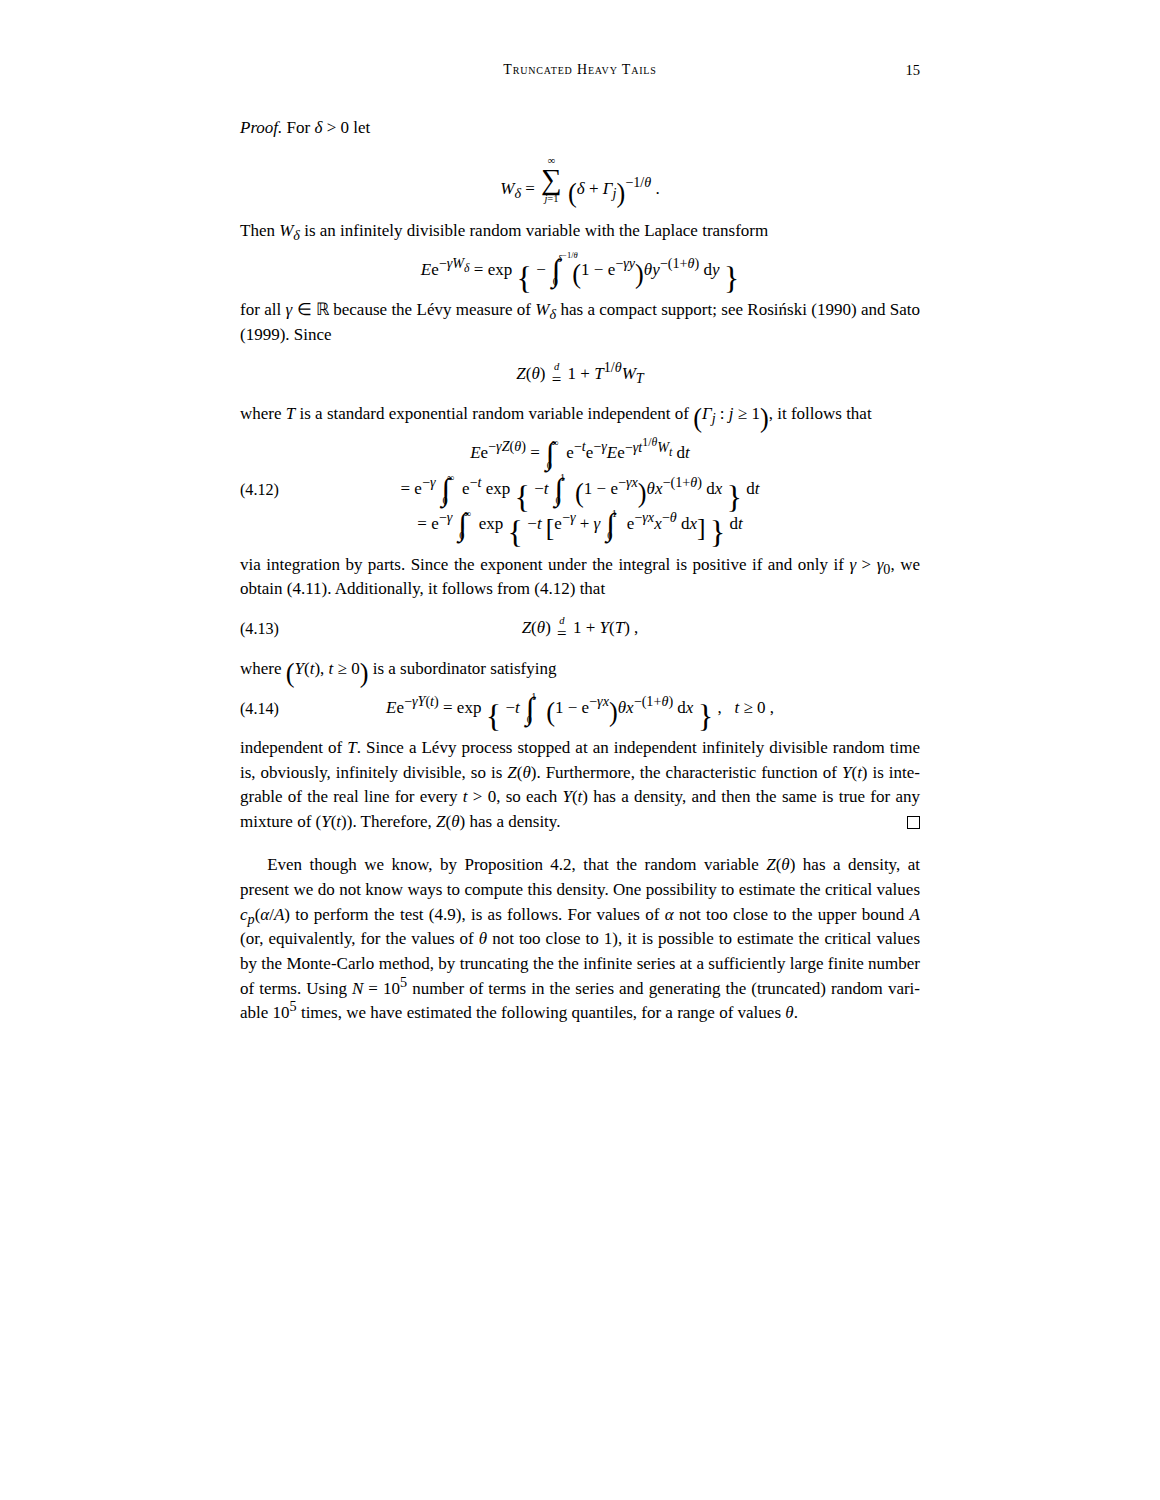Truncated Heavy Tails 15
Proof. For δ > 0 let
Wδ = ∞∑j=1 (δ + Γj)−1/θ .
Then Wδ is an infinitely divisible random variable with the Laplace transform
Ee−γWδ = exp { − δ−1/θ∫0 (1 − e−γy) θy−(1+θ) dy }
for all γ ∈ ℝ because the Lévy measure of Wδ has a compact support; see Rosiński (1990) and Sato (1999). Since
Z(θ) d= 1 + T1/θWT
where T is a standard exponential random variable independent of (Γj : j ≥ 1), it follows that
(4.12) Ee−γZ(θ) = ∞∫0 e−te−γEe−γt1/θWt dt = e−γ ∞∫0 e−t exp { −t 1∫0 (1 − e−γx) θx−(1+θ) dx } dt = e−γ ∞∫0 exp { −t [e−γ + γ 1∫0 e−γxx−θ dx] } dt
via integration by parts. Since the exponent under the integral is positive if and only if γ > γ0, we obtain (4.11). Additionally, it follows from (4.12) that
(4.13) Z(θ) d= 1 + Y(T) ,
where (Y(t), t ≥ 0) is a subordinator satisfying
(4.14) Ee−γY(t) = exp { −t 1∫0 (1 − e−γx) θx−(1+θ) dx } , t ≥ 0 ,
independent of T. Since a Lévy process stopped at an independent infinitely divisible random time is, obviously, infinitely divisible, so is Z(θ). Furthermore, the characteristic function of Y(t) is integrable of the real line for every t > 0, so each Y(t) has a density, and then the same is true for any mixture of (Y(t)). Therefore, Z(θ) has a density.
Even though we know, by Proposition 4.2, that the random variable Z(θ) has a density, at present we do not know ways to compute this density. One possibility to estimate the critical values cp(α/A) to perform the test (4.9), is as follows. For values of α not too close to the upper bound A (or, equivalently, for the values of θ not too close to 1), it is possible to estimate the critical values by the Monte-Carlo method, by truncating the the infinite series at a sufficiently large finite number of terms. Using N = 105 number of terms in the series and generating the (truncated) random variable 105 times, we have estimated the following quantiles, for a range of values θ.